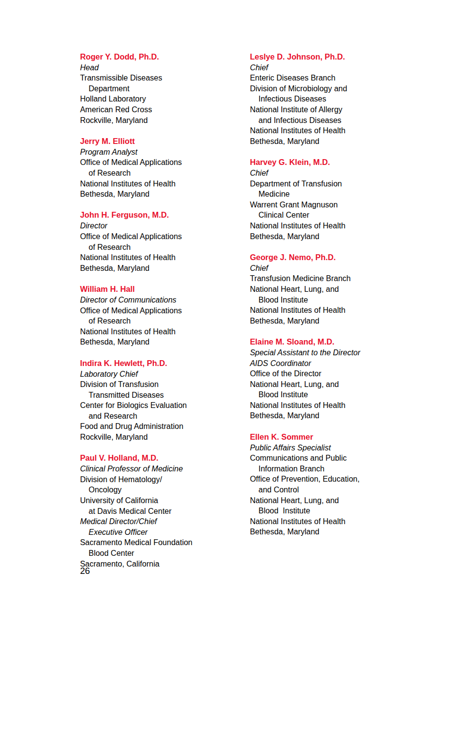Roger Y. Dodd, Ph.D.
Head
Transmissible Diseases
Department
Holland Laboratory
American Red Cross
Rockville, Maryland
Jerry M. Elliott
Program Analyst
Office of Medical Applications
of Research
National Institutes of Health
Bethesda, Maryland
John H. Ferguson, M.D.
Director
Office of Medical Applications
of Research
National Institutes of Health
Bethesda, Maryland
William H. Hall
Director of Communications
Office of Medical Applications
of Research
National Institutes of Health
Bethesda, Maryland
Indira K. Hewlett, Ph.D.
Laboratory Chief
Division of Transfusion
Transmitted Diseases
Center for Biologics Evaluation
and Research
Food and Drug Administration
Rockville, Maryland
Paul V. Holland, M.D.
Clinical Professor of Medicine
Division of Hematology/
Oncology
University of California
at Davis Medical Center
Medical Director/Chief
Executive Officer
Sacramento Medical Foundation
Blood Center
Sacramento, California
Leslye D. Johnson, Ph.D.
Chief
Enteric Diseases Branch
Division of Microbiology and
Infectious Diseases
National Institute of Allergy
and Infectious Diseases
National Institutes of Health
Bethesda, Maryland
Harvey G. Klein, M.D.
Chief
Department of Transfusion
Medicine
Warrent Grant Magnuson
Clinical Center
National Institutes of Health
Bethesda, Maryland
George J. Nemo, Ph.D.
Chief
Transfusion Medicine Branch
National Heart, Lung, and
Blood Institute
National Institutes of Health
Bethesda, Maryland
Elaine M. Sloand, M.D.
Special Assistant to the Director
AIDS Coordinator
Office of the Director
National Heart, Lung, and
Blood Institute
National Institutes of Health
Bethesda, Maryland
Ellen K. Sommer
Public Affairs Specialist
Communications and Public
Information Branch
Office of Prevention, Education,
and Control
National Heart, Lung, and
Blood Institute
National Institutes of Health
Bethesda, Maryland
26